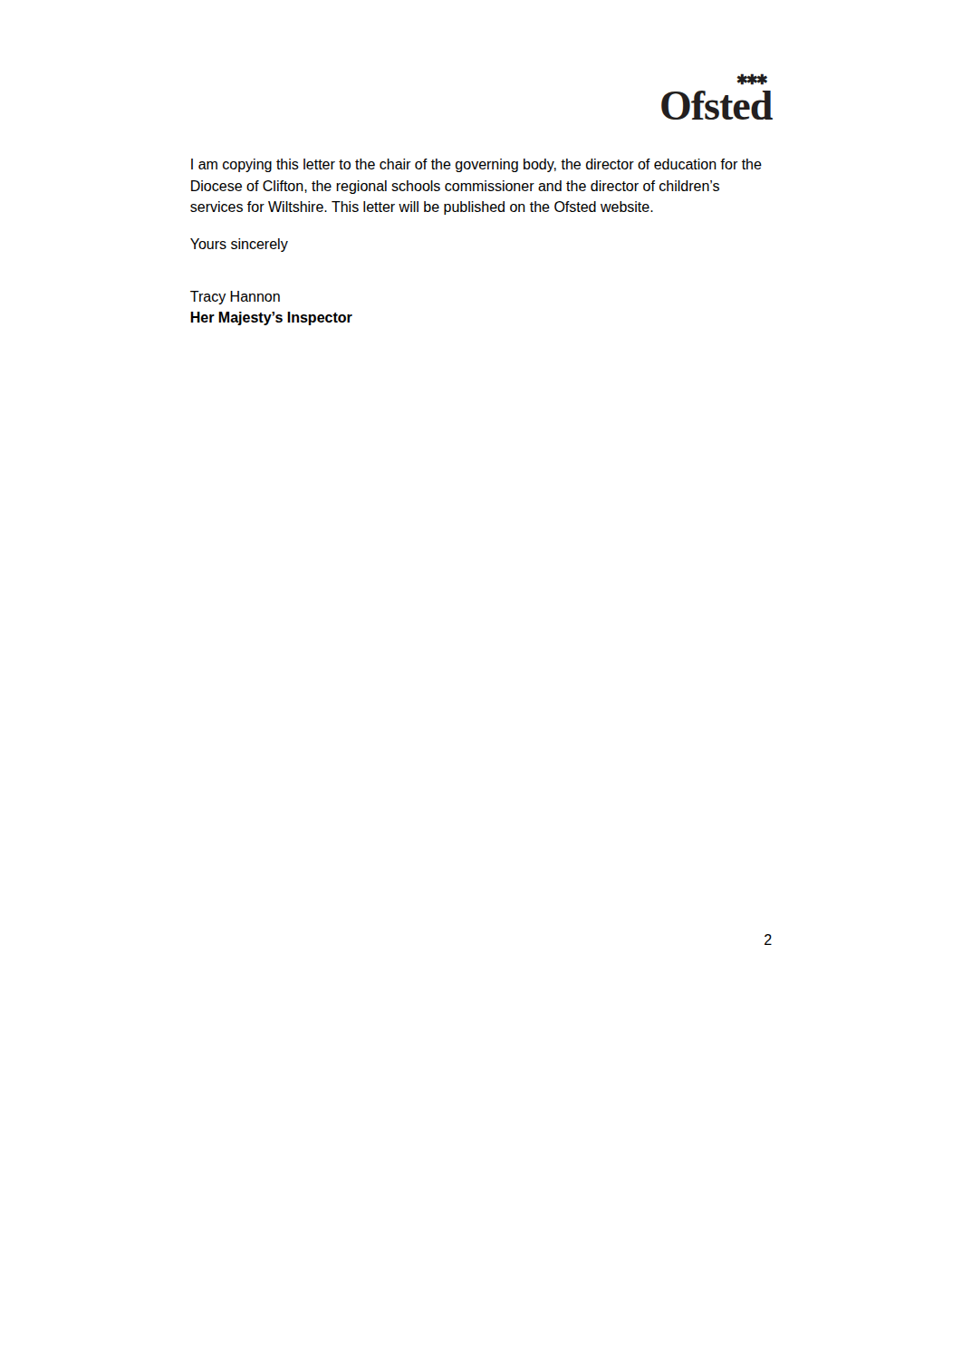✱✱✱Ofsted
I am copying this letter to the chair of the governing body, the director of education for the Diocese of Clifton, the regional schools commissioner and the director of children’s services for Wiltshire. This letter will be published on the Ofsted website.
Yours sincerely
Tracy Hannon
Her Majesty’s Inspector
2